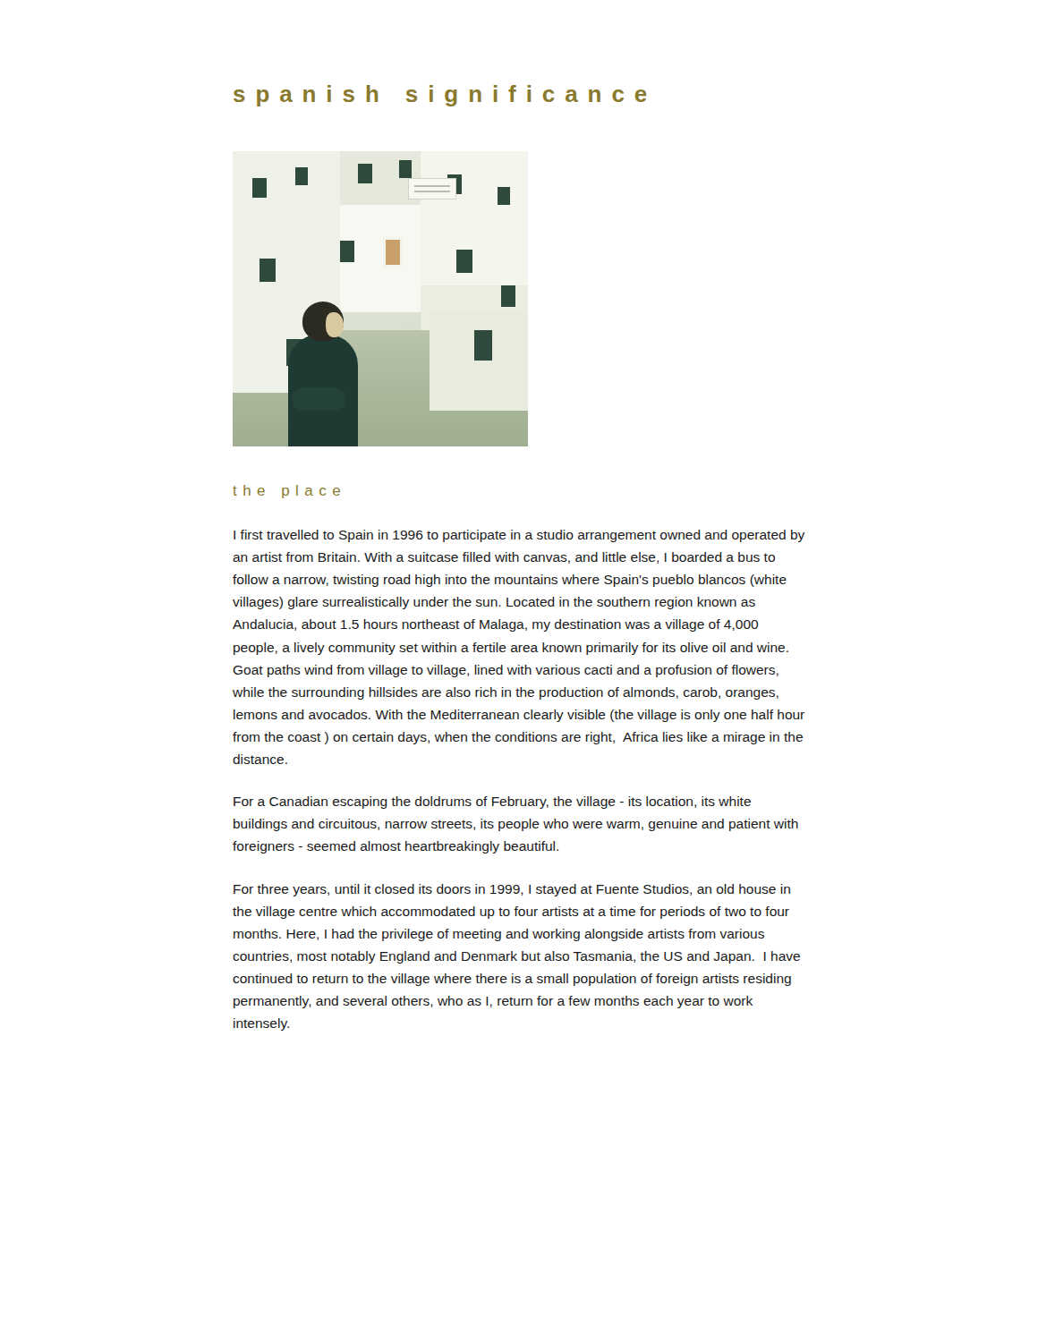spanish significance
the place
I first travelled to Spain in 1996 to participate in a studio arrangement owned and operated by an artist from Britain. With a suitcase filled with canvas, and little else, I boarded a bus to follow a narrow, twisting road high into the mountains where Spain's pueblo blancos (white villages) glare surrealistically under the sun. Located in the southern region known as Andalucia, about 1.5 hours northeast of Malaga, my destination was a village of 4,000 people, a lively community set within a fertile area known primarily for its olive oil and wine. Goat paths wind from village to village, lined with various cacti and a profusion of flowers, while the surrounding hillsides are also rich in the production of almonds, carob, oranges, lemons and avocados. With the Mediterranean clearly visible (the village is only one half hour from the coast ) on certain days, when the conditions are right, Africa lies like a mirage in the distance.
For a Canadian escaping the doldrums of February, the village - its location, its white buildings and circuitous, narrow streets, its people who were warm, genuine and patient with foreigners - seemed almost heartbreakingly beautiful.
For three years, until it closed its doors in 1999, I stayed at Fuente Studios, an old house in the village centre which accommodated up to four artists at a time for periods of two to four months. Here, I had the privilege of meeting and working alongside artists from various countries, most notably England and Denmark but also Tasmania, the US and Japan. I have continued to return to the village where there is a small population of foreign artists residing permanently, and several others, who as I, return for a few months each year to work intensely.